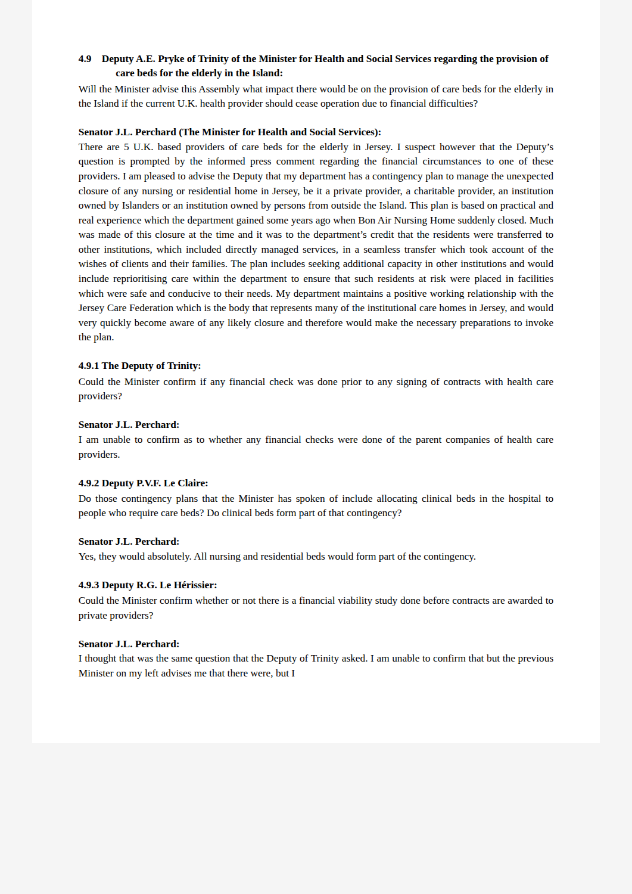4.9 Deputy A.E. Pryke of Trinity of the Minister for Health and Social Services regarding the provision of care beds for the elderly in the Island:
Will the Minister advise this Assembly what impact there would be on the provision of care beds for the elderly in the Island if the current U.K. health provider should cease operation due to financial difficulties?
Senator J.L. Perchard (The Minister for Health and Social Services):
There are 5 U.K. based providers of care beds for the elderly in Jersey. I suspect however that the Deputy’s question is prompted by the informed press comment regarding the financial circumstances to one of these providers. I am pleased to advise the Deputy that my department has a contingency plan to manage the unexpected closure of any nursing or residential home in Jersey, be it a private provider, a charitable provider, an institution owned by Islanders or an institution owned by persons from outside the Island. This plan is based on practical and real experience which the department gained some years ago when Bon Air Nursing Home suddenly closed. Much was made of this closure at the time and it was to the department’s credit that the residents were transferred to other institutions, which included directly managed services, in a seamless transfer which took account of the wishes of clients and their families. The plan includes seeking additional capacity in other institutions and would include reprioritising care within the department to ensure that such residents at risk were placed in facilities which were safe and conducive to their needs. My department maintains a positive working relationship with the Jersey Care Federation which is the body that represents many of the institutional care homes in Jersey, and would very quickly become aware of any likely closure and therefore would make the necessary preparations to invoke the plan.
4.9.1 The Deputy of Trinity:
Could the Minister confirm if any financial check was done prior to any signing of contracts with health care providers?
Senator J.L. Perchard:
I am unable to confirm as to whether any financial checks were done of the parent companies of health care providers.
4.9.2 Deputy P.V.F. Le Claire:
Do those contingency plans that the Minister has spoken of include allocating clinical beds in the hospital to people who require care beds? Do clinical beds form part of that contingency?
Senator J.L. Perchard:
Yes, they would absolutely. All nursing and residential beds would form part of the contingency.
4.9.3 Deputy R.G. Le Hérissier:
Could the Minister confirm whether or not there is a financial viability study done before contracts are awarded to private providers?
Senator J.L. Perchard:
I thought that was the same question that the Deputy of Trinity asked. I am unable to confirm that but the previous Minister on my left advises me that there were, but I